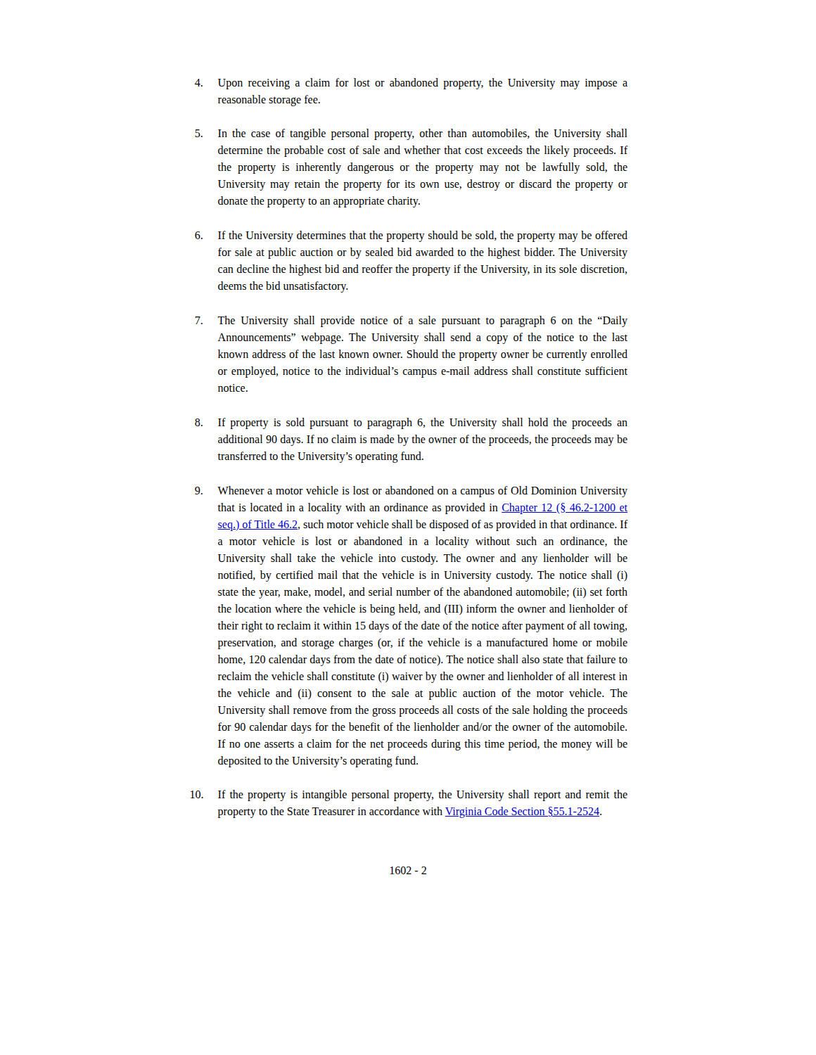Upon receiving a claim for lost or abandoned property, the University may impose a reasonable storage fee.
In the case of tangible personal property, other than automobiles, the University shall determine the probable cost of sale and whether that cost exceeds the likely proceeds. If the property is inherently dangerous or the property may not be lawfully sold, the University may retain the property for its own use, destroy or discard the property or donate the property to an appropriate charity.
If the University determines that the property should be sold, the property may be offered for sale at public auction or by sealed bid awarded to the highest bidder. The University can decline the highest bid and reoffer the property if the University, in its sole discretion, deems the bid unsatisfactory.
The University shall provide notice of a sale pursuant to paragraph 6 on the “Daily Announcements” webpage. The University shall send a copy of the notice to the last known address of the last known owner. Should the property owner be currently enrolled or employed, notice to the individual’s campus e-mail address shall constitute sufficient notice.
If property is sold pursuant to paragraph 6, the University shall hold the proceeds an additional 90 days. If no claim is made by the owner of the proceeds, the proceeds may be transferred to the University’s operating fund.
Whenever a motor vehicle is lost or abandoned on a campus of Old Dominion University that is located in a locality with an ordinance as provided in Chapter 12 (§ 46.2-1200 et seq.) of Title 46.2, such motor vehicle shall be disposed of as provided in that ordinance. If a motor vehicle is lost or abandoned in a locality without such an ordinance, the University shall take the vehicle into custody. The owner and any lienholder will be notified, by certified mail that the vehicle is in University custody. The notice shall (i) state the year, make, model, and serial number of the abandoned automobile; (ii) set forth the location where the vehicle is being held, and (III) inform the owner and lienholder of their right to reclaim it within 15 days of the date of the notice after payment of all towing, preservation, and storage charges (or, if the vehicle is a manufactured home or mobile home, 120 calendar days from the date of notice). The notice shall also state that failure to reclaim the vehicle shall constitute (i) waiver by the owner and lienholder of all interest in the vehicle and (ii) consent to the sale at public auction of the motor vehicle. The University shall remove from the gross proceeds all costs of the sale holding the proceeds for 90 calendar days for the benefit of the lienholder and/or the owner of the automobile. If no one asserts a claim for the net proceeds during this time period, the money will be deposited to the University’s operating fund.
If the property is intangible personal property, the University shall report and remit the property to the State Treasurer in accordance with Virginia Code Section §55.1-2524.
1602 - 2